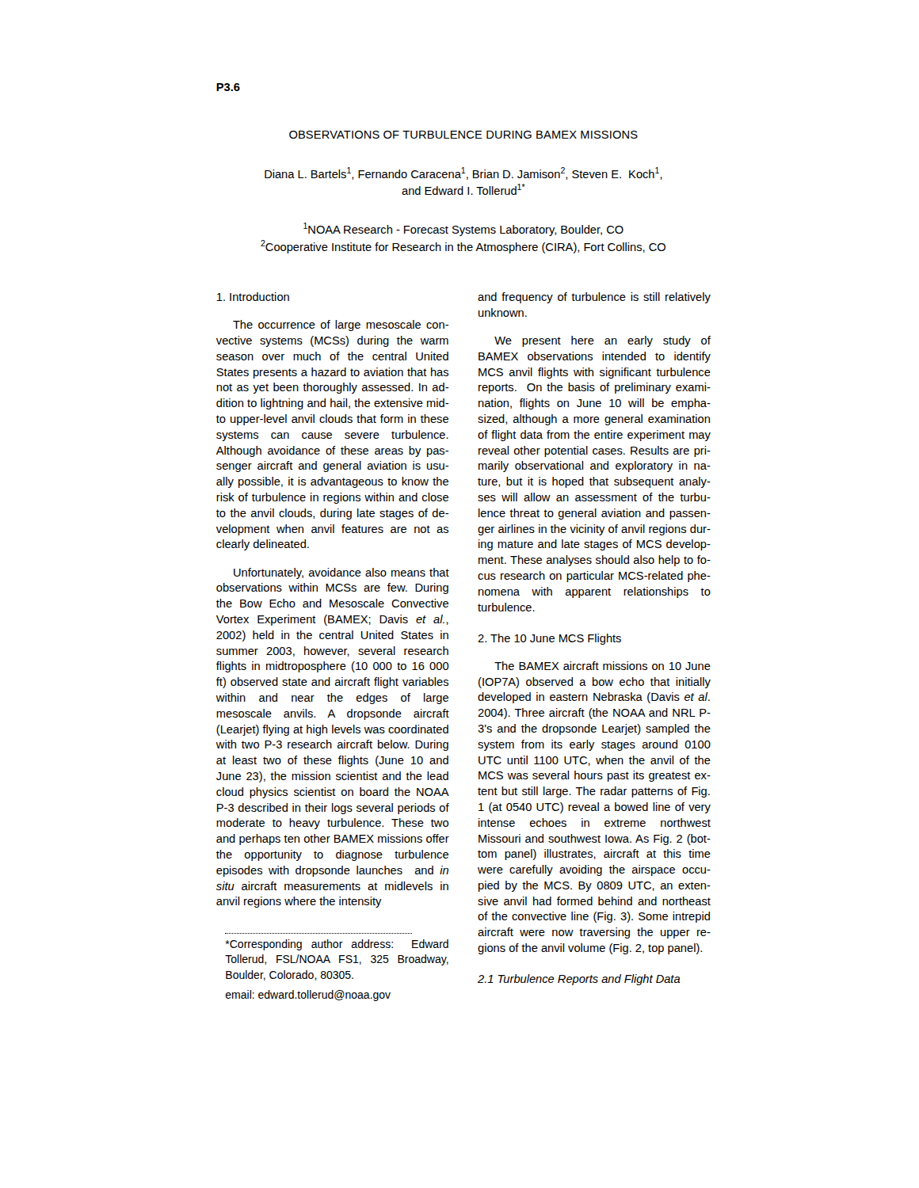P3.6
OBSERVATIONS OF TURBULENCE DURING BAMEX MISSIONS
Diana L. Bartels1, Fernando Caracena1, Brian D. Jamison2, Steven E. Koch1,
and Edward I. Tollerud1*
1NOAA Research - Forecast Systems Laboratory, Boulder, CO
2Cooperative Institute for Research in the Atmosphere (CIRA), Fort Collins, CO
1. Introduction
The occurrence of large mesoscale convective systems (MCSs) during the warm season over much of the central United States presents a hazard to aviation that has not as yet been thoroughly assessed. In addition to lightning and hail, the extensive mid- to upper-level anvil clouds that form in these systems can cause severe turbulence. Although avoidance of these areas by passenger aircraft and general aviation is usually possible, it is advantageous to know the risk of turbulence in regions within and close to the anvil clouds, during late stages of development when anvil features are not as clearly delineated.
Unfortunately, avoidance also means that observations within MCSs are few. During the Bow Echo and Mesoscale Convective Vortex Experiment (BAMEX; Davis et al., 2002) held in the central United States in summer 2003, however, several research flights in midtroposphere (10 000 to 16 000 ft) observed state and aircraft flight variables within and near the edges of large mesoscale anvils. A dropsonde aircraft (Learjet) flying at high levels was coordinated with two P-3 research aircraft below. During at least two of these flights (June 10 and June 23), the mission scientist and the lead cloud physics scientist on board the NOAA P-3 described in their logs several periods of moderate to heavy turbulence. These two and perhaps ten other BAMEX missions offer the opportunity to diagnose turbulence episodes with dropsonde launches and in situ aircraft measurements at midlevels in anvil regions where the intensity
*Corresponding author address: Edward Tollerud, FSL/NOAA FS1, 325 Broadway, Boulder, Colorado, 80305.
email: edward.tollerud@noaa.gov
and frequency of turbulence is still relatively unknown.
We present here an early study of BAMEX observations intended to identify MCS anvil flights with significant turbulence reports. On the basis of preliminary examination, flights on June 10 will be emphasized, although a more general examination of flight data from the entire experiment may reveal other potential cases. Results are primarily observational and exploratory in nature, but it is hoped that subsequent analyses will allow an assessment of the turbulence threat to general aviation and passenger airlines in the vicinity of anvil regions during mature and late stages of MCS development. These analyses should also help to focus research on particular MCS-related phenomena with apparent relationships to turbulence.
2. The 10 June MCS Flights
The BAMEX aircraft missions on 10 June (IOP7A) observed a bow echo that initially developed in eastern Nebraska (Davis et al. 2004). Three aircraft (the NOAA and NRL P-3's and the dropsonde Learjet) sampled the system from its early stages around 0100 UTC until 1100 UTC, when the anvil of the MCS was several hours past its greatest extent but still large. The radar patterns of Fig. 1 (at 0540 UTC) reveal a bowed line of very intense echoes in extreme northwest Missouri and southwest Iowa. As Fig. 2 (bottom panel) illustrates, aircraft at this time were carefully avoiding the airspace occupied by the MCS. By 0809 UTC, an extensive anvil had formed behind and northeast of the convective line (Fig. 3). Some intrepid aircraft were now traversing the upper regions of the anvil volume (Fig. 2, top panel).
2.1 Turbulence Reports and Flight Data